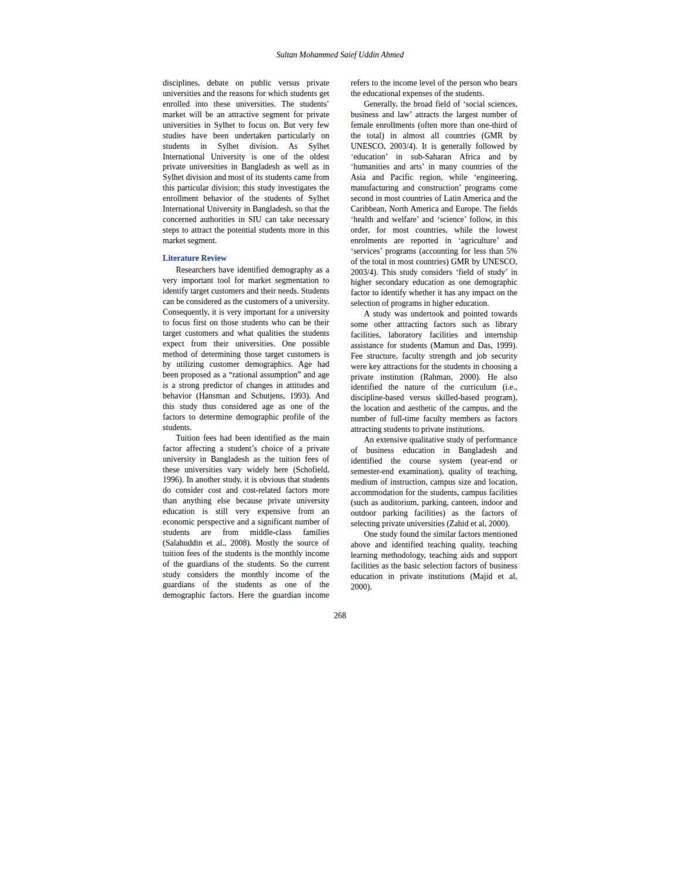Sultan Mohammed Saief Uddin Ahmed
disciplines, debate on public versus private universities and the reasons for which students get enrolled into these universities. The students’ market will be an attractive segment for private universities in Sylhet to focus on. But very few studies have been undertaken particularly on students in Sylhet division. As Sylhet International University is one of the oldest private universities in Bangladesh as well as in Sylhet division and most of its students came from this particular division; this study investigates the enrollment behavior of the students of Sylhet International University in Bangladesh, so that the concerned authorities in SIU can take necessary steps to attract the potential students more in this market segment.
Literature Review
Researchers have identified demography as a very important tool for market segmentation to identify target customers and their needs. Students can be considered as the customers of a university. Consequently, it is very important for a university to focus first on those students who can be their target customers and what qualities the students expect from their universities. One possible method of determining those target customers is by utilizing customer demographics. Age had been proposed as a “rational assumption” and age is a strong predictor of changes in attitudes and behavior (Hansman and Schutjens, 1993). And this study thus considered age as one of the factors to determine demographic profile of the students.
Tuition fees had been identified as the main factor affecting a student’s choice of a private university in Bangladesh as the tuition fees of these universities vary widely here (Schofield, 1996). In another study, it is obvious that students do consider cost and cost-related factors more than anything else because private university education is still very expensive from an economic perspective and a significant number of students are from middle-class families (Salahuddin et al., 2008). Mostly the source of tuition fees of the students is the monthly income of the guardians of the students. So the current study considers the monthly income of the guardians of the students as one of the demographic factors. Here the guardian income refers to the income level of the person who bears the educational expenses of the students.
Generally, the broad field of ‘social sciences, business and law’ attracts the largest number of female enrollments (often more than one-third of the total) in almost all countries (GMR by UNESCO, 2003/4). It is generally followed by ‘education’ in sub-Saharan Africa and by ‘humanities and arts’ in many countries of the Asia and Pacific region, while ‘engineering, manufacturing and construction’ programs come second in most countries of Latin America and the Caribbean, North America and Europe. The fields ‘health and welfare’ and ‘science’ follow, in this order, for most countries, while the lowest enrolments are reported in ‘agriculture’ and ‘services’ programs (accounting for less than 5% of the total in most countries) GMR by UNESCO, 2003/4). This study considers ‘field of study’ in higher secondary education as one demographic factor to identify whether it has any impact on the selection of programs in higher education.
A study was undertook and pointed towards some other attracting factors such as library facilities, laboratory facilities and internship assistance for students (Mamun and Das, 1999). Fee structure, faculty strength and job security were key attractions for the students in choosing a private institution (Rahman, 2000). He also identified the nature of the curriculum (i.e., discipline-based versus skilled-based program), the location and aesthetic of the campus, and the number of full-time faculty members as factors attracting students to private institutions.
An extensive qualitative study of performance of business education in Bangladesh and identified the course system (year-end or semester-end examination), quality of teaching, medium of instruction, campus size and location, accommodation for the students, campus facilities (such as auditorium, parking, canteen, indoor and outdoor parking facilities) as the factors of selecting private universities (Zahid et al, 2000).
One study found the similar factors mentioned above and identified teaching quality, teaching learning methodology, teaching aids and support facilities as the basic selection factors of business education in private institutions (Majid et al, 2000).
268